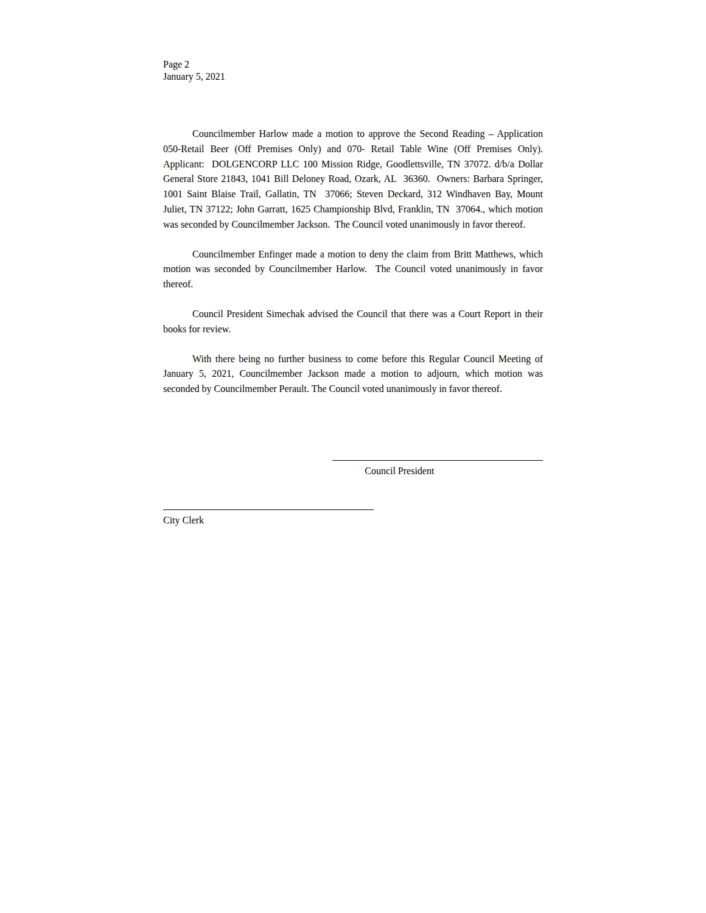Page 2
January 5, 2021
Councilmember Harlow made a motion to approve the Second Reading – Application 050-Retail Beer (Off Premises Only) and 070- Retail Table Wine (Off Premises Only). Applicant: DOLGENCORP LLC 100 Mission Ridge, Goodlettsville, TN 37072. d/b/a Dollar General Store 21843, 1041 Bill Deloney Road, Ozark, AL 36360. Owners: Barbara Springer, 1001 Saint Blaise Trail, Gallatin, TN 37066; Steven Deckard, 312 Windhaven Bay, Mount Juliet, TN 37122; John Garratt, 1625 Championship Blvd, Franklin, TN 37064., which motion was seconded by Councilmember Jackson. The Council voted unanimously in favor thereof.
Councilmember Enfinger made a motion to deny the claim from Britt Matthews, which motion was seconded by Councilmember Harlow. The Council voted unanimously in favor thereof.
Council President Simechak advised the Council that there was a Court Report in their books for review.
With there being no further business to come before this Regular Council Meeting of January 5, 2021, Councilmember Jackson made a motion to adjourn, which motion was seconded by Councilmember Perault. The Council voted unanimously in favor thereof.
Council President
City Clerk